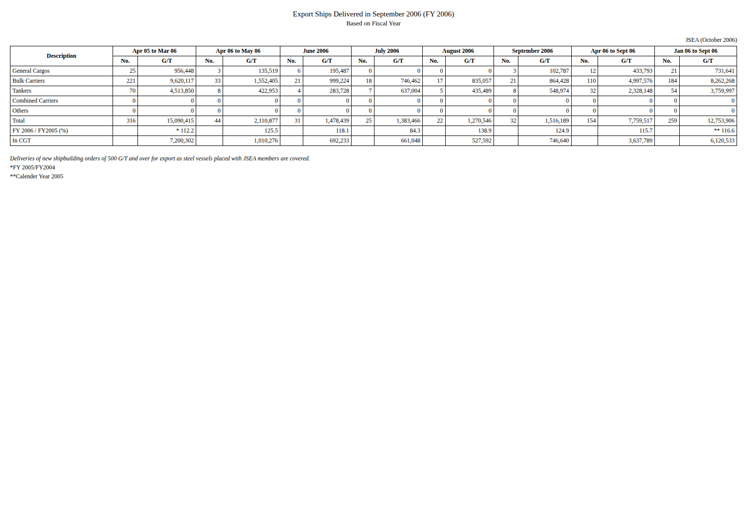Export Ships Delivered in September 2006 (FY 2006)
Based on Fiscal Year
JSEA (October 2006)
| Description | Apr 05 to Mar 06 | Apr 06 to May 06 | June 2006 | July 2006 | August 2006 | September 2006 | Apr 06 to Sept 06 | Jan 06 to Sept 06 |
| --- | --- | --- | --- | --- | --- | --- | --- | --- |
| No. | G/T | No. | G/T | No. | G/T | No. | G/T | No. | G/T | No. | G/T | No. | G/T | No. | G/T |
| General Cargos | 25 | 956,448 | 3 | 135,519 | 6 | 195,487 | 0 | 0 | 0 | 0 | 3 | 102,787 | 12 | 433,793 | 21 | 731,641 |
| Bulk Carriers | 221 | 9,620,117 | 33 | 1,552,405 | 21 | 999,224 | 18 | 746,462 | 17 | 835,057 | 21 | 864,428 | 110 | 4,997,576 | 184 | 8,262,268 |
| Tankers | 70 | 4,513,850 | 8 | 422,953 | 4 | 283,728 | 7 | 637,004 | 5 | 435,489 | 8 | 548,974 | 32 | 2,328,148 | 54 | 3,759,997 |
| Combined Carriers | 0 | 0 | 0 | 0 | 0 | 0 | 0 | 0 | 0 | 0 | 0 | 0 | 0 | 0 | 0 | 0 |
| Others | 0 | 0 | 0 | 0 | 0 | 0 | 0 | 0 | 0 | 0 | 0 | 0 | 0 | 0 | 0 | 0 |
| Total | 316 | 15,090,415 | 44 | 2,110,877 | 31 | 1,478,439 | 25 | 1,383,466 | 22 | 1,270,546 | 32 | 1,516,189 | 154 | 7,759,517 | 259 | 12,753,906 |
| FY 2006 / FY2005 (%) | | * 112.2 | | 125.5 | | 118.1 | | 84.3 | | 138.9 | | 124.9 | | 115.7 | | ** 116.6 |
| In CGT | | 7,200,302 | | 1,010,276 | | 692,233 | | 661,048 | | 527,592 | | 746,640 | | 3,637,789 | | 6,120,533 |
Deliveries of new shipbuilding orders of 500 G/T and over for export as steel vessels placed with JSEA members are covered.
*FY 2005/FY2004
**Calender Year 2005